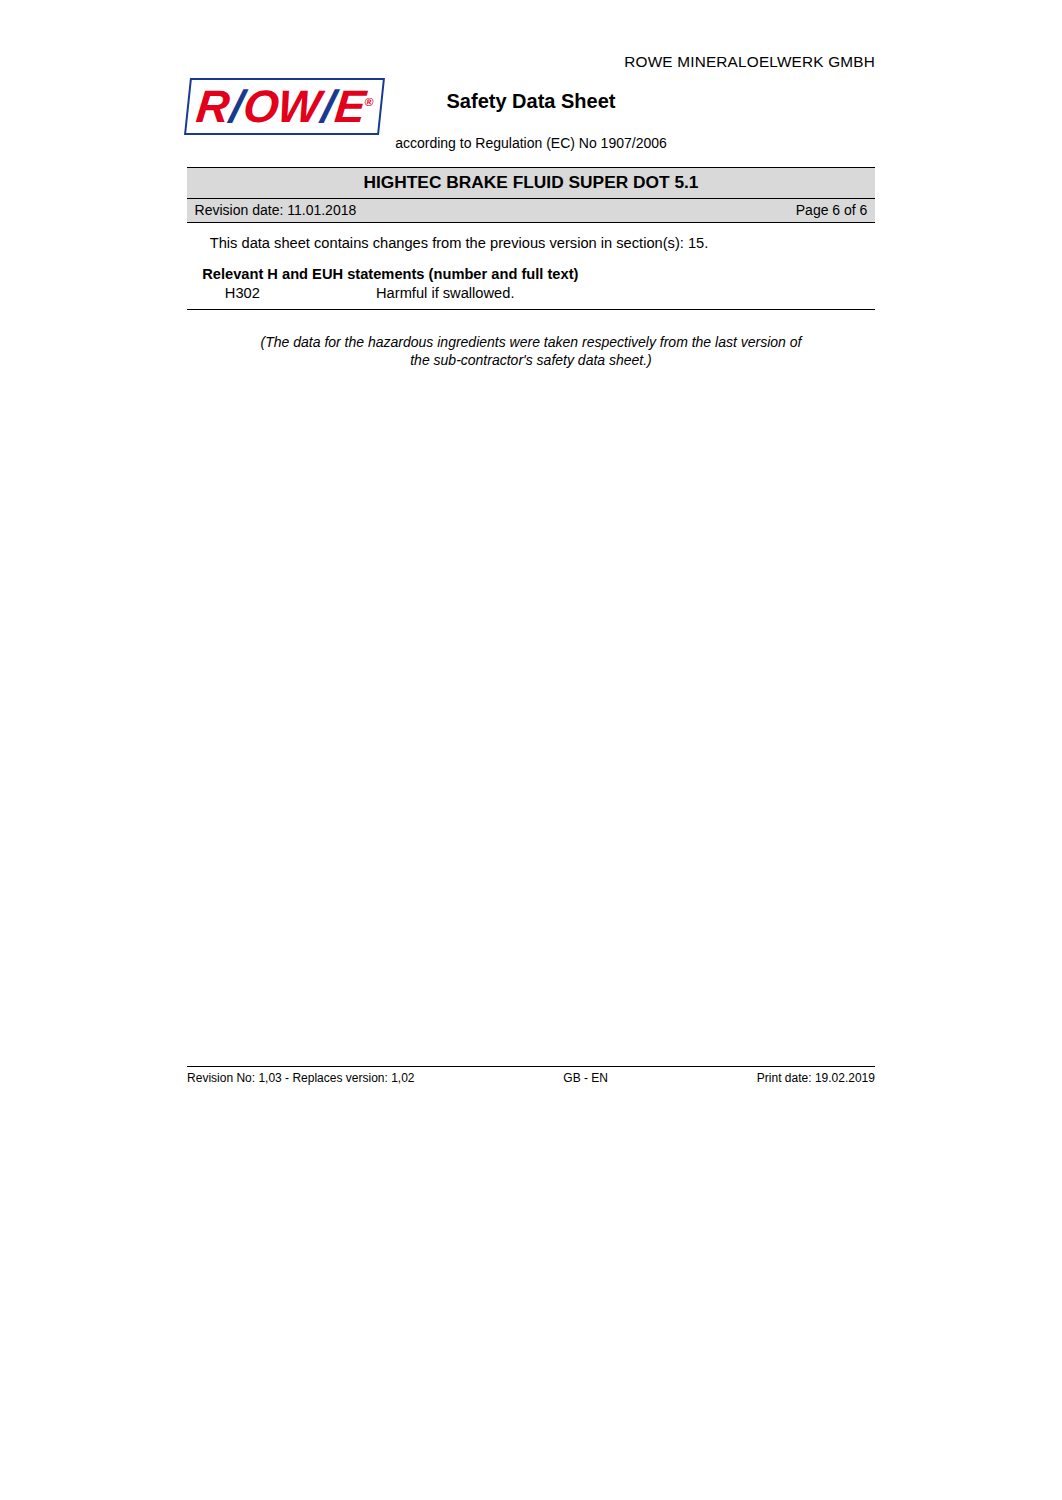ROWE MINERALOELWERK GMBH
R/OW/E®
Safety Data Sheet
according to Regulation (EC) No 1907/2006
HIGHTEC BRAKE FLUID SUPER DOT 5.1
Revision date: 11.01.2018 Page 6 of 6
This data sheet contains changes from the previous version in section(s): 15.
Relevant H and EUH statements (number and full text)
H302 Harmful if swallowed.
(The data for the hazardous ingredients were taken respectively from the last version of the sub-contractor's safety data sheet.)
Revision No: 1,03 - Replaces version: 1,02 GB - EN Print date: 19.02.2019